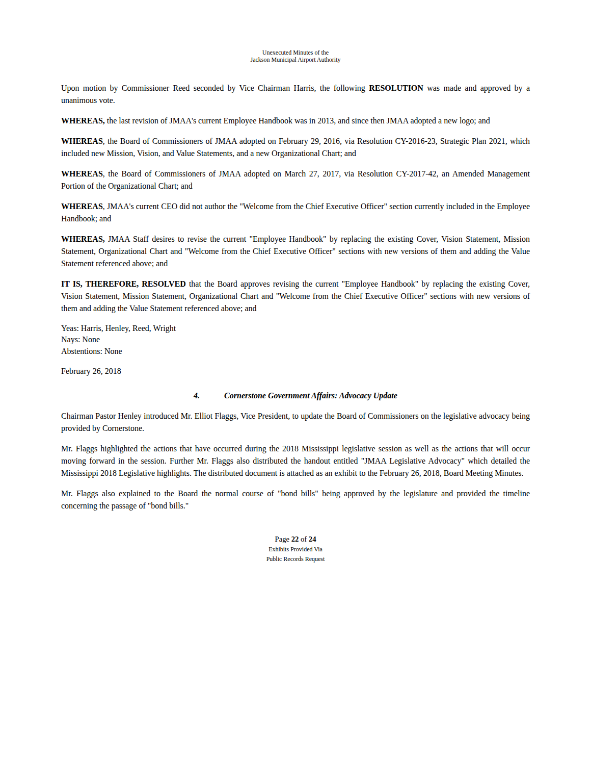Unexecuted Minutes of the
Jackson Municipal Airport Authority
Upon motion by Commissioner Reed seconded by Vice Chairman Harris, the following RESOLUTION was made and approved by a unanimous vote.
WHEREAS, the last revision of JMAA's current Employee Handbook was in 2013, and since then JMAA adopted a new logo; and
WHEREAS, the Board of Commissioners of JMAA adopted on February 29, 2016, via Resolution CY-2016-23, Strategic Plan 2021, which included new Mission, Vision, and Value Statements, and a new Organizational Chart; and
WHEREAS, the Board of Commissioners of JMAA adopted on March 27, 2017, via Resolution CY-2017-42, an Amended Management Portion of the Organizational Chart; and
WHEREAS, JMAA's current CEO did not author the "Welcome from the Chief Executive Officer" section currently included in the Employee Handbook; and
WHEREAS, JMAA Staff desires to revise the current "Employee Handbook" by replacing the existing Cover, Vision Statement, Mission Statement, Organizational Chart and "Welcome from the Chief Executive Officer" sections with new versions of them and adding the Value Statement referenced above; and
IT IS, THEREFORE, RESOLVED that the Board approves revising the current "Employee Handbook" by replacing the existing Cover, Vision Statement, Mission Statement, Organizational Chart and "Welcome from the Chief Executive Officer" sections with new versions of them and adding the Value Statement referenced above; and
Yeas: Harris, Henley, Reed, Wright
Nays: None
Abstentions: None
February 26, 2018
4.   Cornerstone Government Affairs: Advocacy Update
Chairman Pastor Henley introduced Mr. Elliot Flaggs, Vice President, to update the Board of Commissioners on the legislative advocacy being provided by Cornerstone.
Mr. Flaggs highlighted the actions that have occurred during the 2018 Mississippi legislative session as well as the actions that will occur moving forward in the session. Further Mr. Flaggs also distributed the handout entitled "JMAA Legislative Advocacy" which detailed the Mississippi 2018 Legislative highlights. The distributed document is attached as an exhibit to the February 26, 2018, Board Meeting Minutes.
Mr. Flaggs also explained to the Board the normal course of "bond bills" being approved by the legislature and provided the timeline concerning the passage of "bond bills."
Page 22 of 24
Exhibits Provided Via
Public Records Request